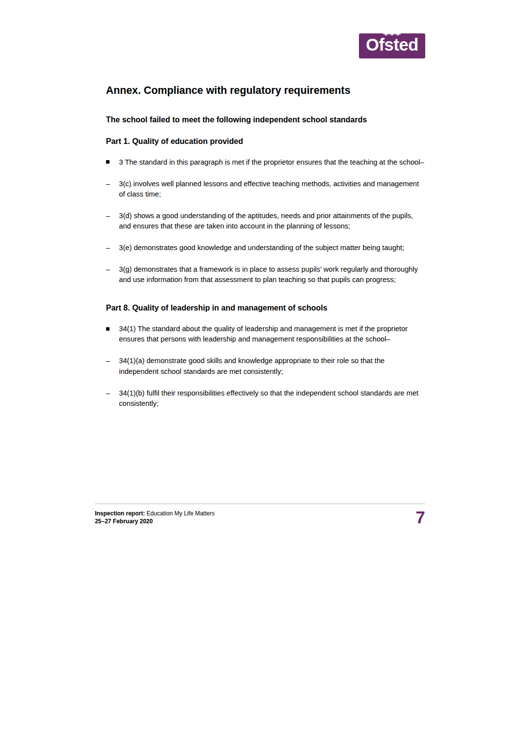✱✱✱Ofsted
Annex. Compliance with regulatory requirements
The school failed to meet the following independent school standards
Part 1. Quality of education provided
3 The standard in this paragraph is met if the proprietor ensures that the teaching at the school–
3(c) involves well planned lessons and effective teaching methods, activities and management of class time;
3(d) shows a good understanding of the aptitudes, needs and prior attainments of the pupils, and ensures that these are taken into account in the planning of lessons;
3(e) demonstrates good knowledge and understanding of the subject matter being taught;
3(g) demonstrates that a framework is in place to assess pupils’ work regularly and thoroughly and use information from that assessment to plan teaching so that pupils can progress;
Part 8. Quality of leadership in and management of schools
34(1) The standard about the quality of leadership and management is met if the proprietor ensures that persons with leadership and management responsibilities at the school–
34(1)(a) demonstrate good skills and knowledge appropriate to their role so that the independent school standards are met consistently;
34(1)(b) fulfil their responsibilities effectively so that the independent school standards are met consistently;
Inspection report: Education My Life Matters
25–27 February 2020
7